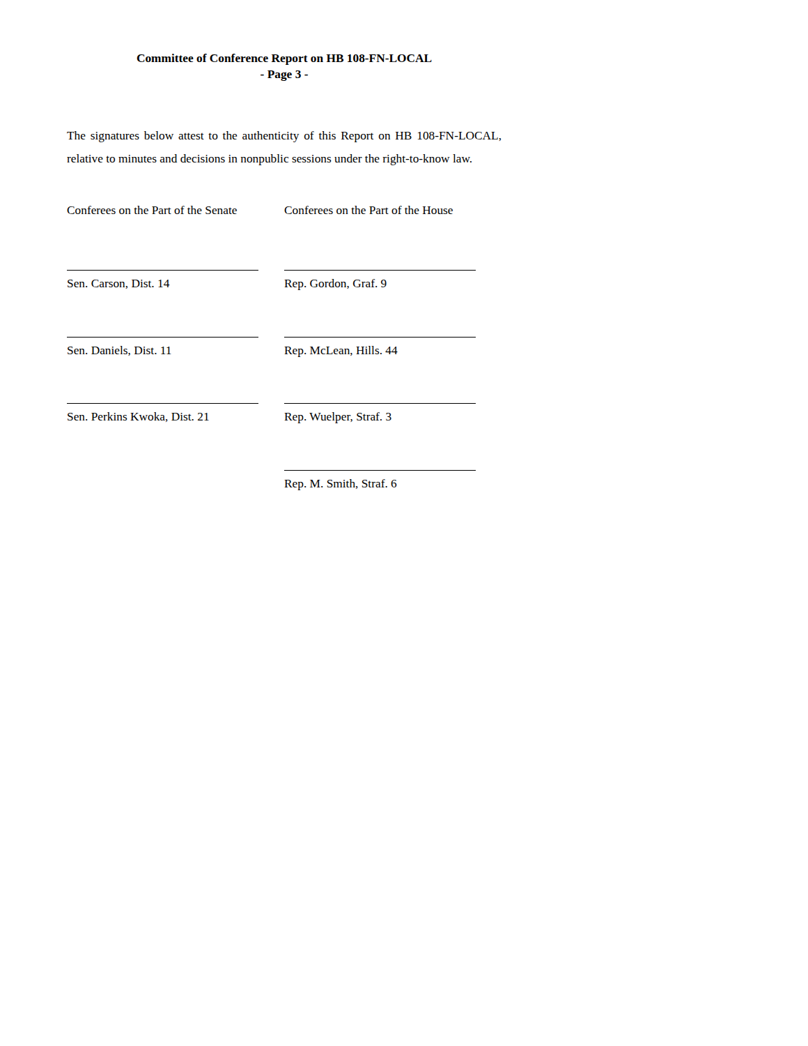Committee of Conference Report on HB 108-FN-LOCAL - Page 3 -
The signatures below attest to the authenticity of this Report on HB 108-FN-LOCAL, relative to minutes and decisions in nonpublic sessions under the right-to-know law.
| Conferees on the Part of the Senate Sen. Carson, Dist. 14 Sen. Daniels, Dist. 11 Sen. Perkins Kwoka, Dist. 21 | Conferees on the Part of the House Rep. Gordon, Graf. 9 Rep. McLean, Hills. 44 Rep. Wuelper, Straf. 3 Rep. M. Smith, Straf. 6 |